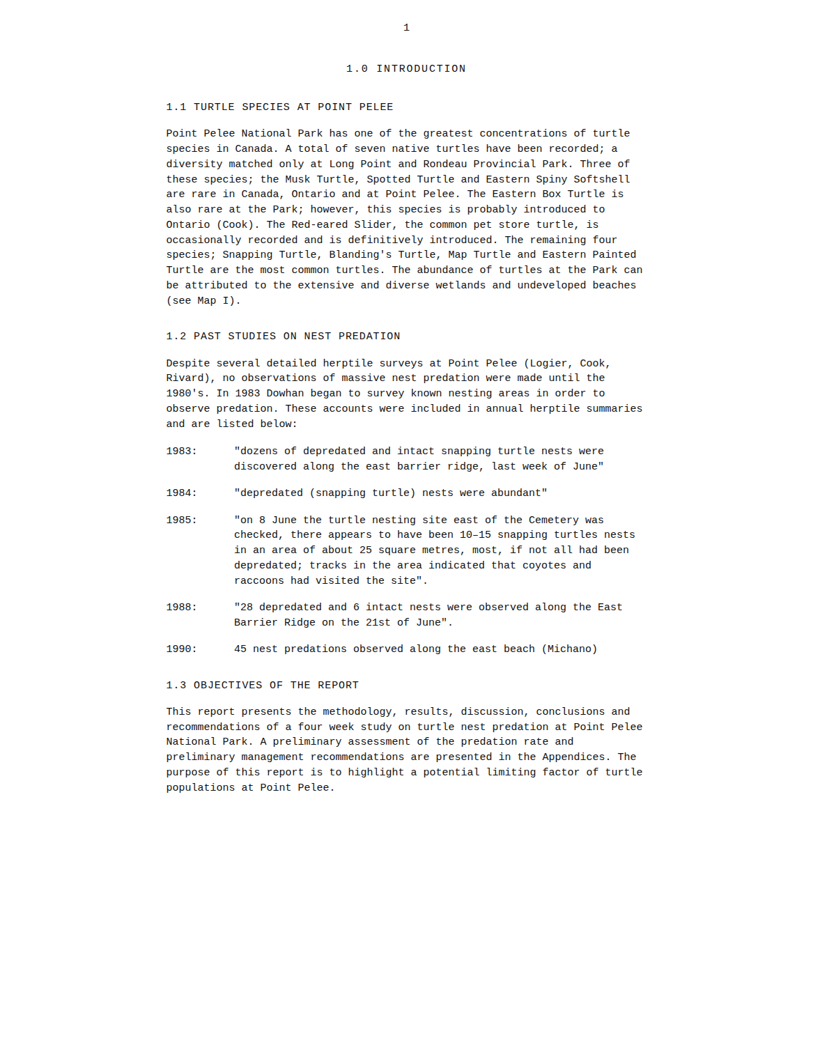1
1.0 INTRODUCTION
1.1 TURTLE SPECIES AT POINT PELEE
Point Pelee National Park has one of the greatest concentrations of turtle species in Canada. A total of seven native turtles have been recorded; a diversity matched only at Long Point and Rondeau Provincial Park. Three of these species; the Musk Turtle, Spotted Turtle and Eastern Spiny Softshell are rare in Canada, Ontario and at Point Pelee. The Eastern Box Turtle is also rare at the Park; however, this species is probably introduced to Ontario (Cook). The Red-eared Slider, the common pet store turtle, is occasionally recorded and is definitively introduced. The remaining four species; Snapping Turtle, Blanding's Turtle, Map Turtle and Eastern Painted Turtle are the most common turtles. The abundance of turtles at the Park can be attributed to the extensive and diverse wetlands and undeveloped beaches (see Map I).
1.2 PAST STUDIES ON NEST PREDATION
Despite several detailed herptile surveys at Point Pelee (Logier, Cook, Rivard), no observations of massive nest predation were made until the 1980's. In 1983 Dowhan began to survey known nesting areas in order to observe predation. These accounts were included in annual herptile summaries and are listed below:
1983:
"dozens of depredated and intact snapping turtle nests were discovered along the east barrier ridge, last week of June"
1984:
"depredated (snapping turtle) nests were abundant"
1985:
"on 8 June the turtle nesting site east of the Cemetery was checked, there appears to have been 10–15 snapping turtles nests in an area of about 25 square metres, most, if not all had been depredated; tracks in the area indicated that coyotes and raccoons had visited the site".
1988:
"28 depredated and 6 intact nests were observed along the East Barrier Ridge on the 21st of June".
1990:
45 nest predations observed along the east beach (Michano)
1.3 OBJECTIVES OF THE REPORT
This report presents the methodology, results, discussion, conclusions and recommendations of a four week study on turtle nest predation at Point Pelee National Park. A preliminary assessment of the predation rate and preliminary management recommendations are presented in the Appendices. The purpose of this report is to highlight a potential limiting factor of turtle populations at Point Pelee.